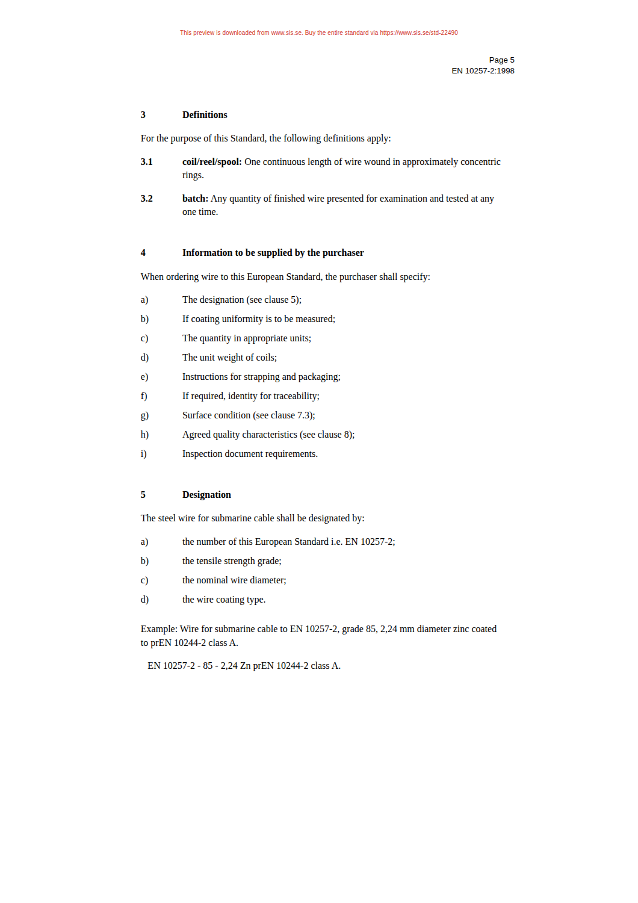This preview is downloaded from www.sis.se. Buy the entire standard via https://www.sis.se/std-22490
Page 5
EN 10257-2:1998
3 Definitions
For the purpose of this Standard, the following definitions apply:
3.1
coil/reel/spool: One continuous length of wire wound in approximately concentric rings.
3.2
batch: Any quantity of finished wire presented for examination and tested at any one time.
4 Information to be supplied by the purchaser
When ordering wire to this European Standard, the purchaser shall specify:
a) The designation (see clause 5);
b) If coating uniformity is to be measured;
c) The quantity in appropriate units;
d) The unit weight of coils;
e) Instructions for strapping and packaging;
f) If required, identity for traceability;
g) Surface condition (see clause 7.3);
h) Agreed quality characteristics (see clause 8);
i) Inspection document requirements.
5 Designation
The steel wire for submarine cable shall be designated by:
a) the number of this European Standard i.e. EN 10257-2;
b) the tensile strength grade;
c) the nominal wire diameter;
d) the wire coating type.
Example: Wire for submarine cable to EN 10257-2, grade 85, 2,24 mm diameter zinc coated to prEN 10244-2 class A.
EN 10257-2 - 85 - 2,24 Zn prEN 10244-2 class A.